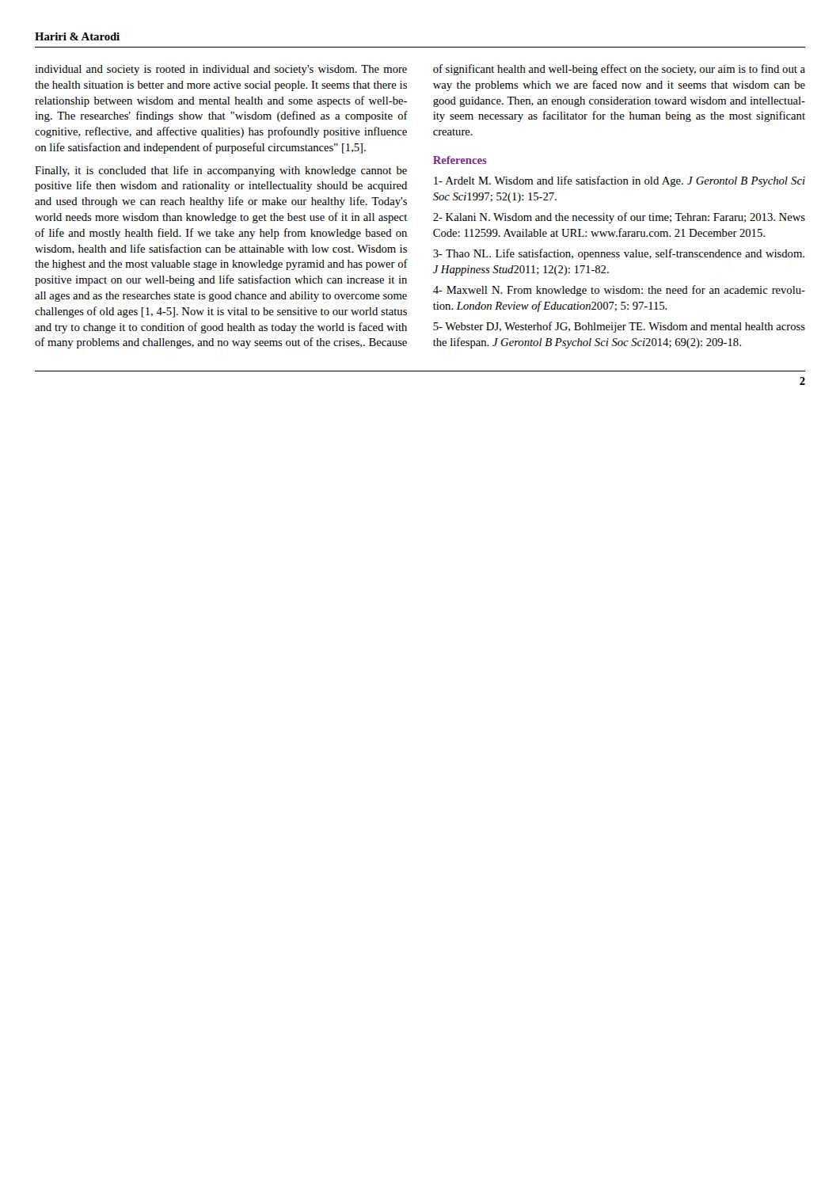Hariri & Atarodi
individual and society is rooted in individual and society's wisdom. The more the health situation is better and more active social people. It seems that there is relationship between wisdom and mental health and some aspects of well-being. The researches' findings show that "wisdom (defined as a composite of cognitive, reflective, and affective qualities) has profoundly positive influence on life satisfaction and independent of purposeful circumstances" [1,5].
Finally, it is concluded that life in accompanying with knowledge cannot be positive life then wisdom and rationality or intellectuality should be acquired and used through we can reach healthy life or make our healthy life. Today's world needs more wisdom than knowledge to get the best use of it in all aspect of life and mostly health field. If we take any help from knowledge based on wisdom, health and life satisfaction can be attainable with low cost. Wisdom is the highest and the most valuable stage in knowledge pyramid and has power of positive impact on our well-being and life satisfaction which can increase it in all ages and as the researches state is good chance and ability to overcome some challenges of old ages [1, 4-5]. Now it is vital to be sensitive to our world status and try to change it to condition of good health as today the world is faced with of many problems and challenges, and no way seems out of the crises,. Because of significant health and well-being effect on the society, our aim is to find out a way the problems which we are faced now and it seems that wisdom can be good guidance. Then, an enough consideration toward wisdom and intellectuality seem necessary as facilitator for the human being as the most significant creature.
References
1- Ardelt M. Wisdom and life satisfaction in old Age. J Gerontol B Psychol Sci Soc Sci1997; 52(1): 15-27.
2- Kalani N. Wisdom and the necessity of our time; Tehran: Fararu; 2013. News Code: 112599. Available at URL: www.fararu.com. 21 December 2015.
3- Thao NL. Life satisfaction, openness value, self-transcendence and wisdom. J Happiness Stud2011; 12(2): 171-82.
4- Maxwell N. From knowledge to wisdom: the need for an academic revolution. London Review of Education2007; 5: 97-115.
5- Webster DJ, Westerhof JG, Bohlmeijer TE. Wisdom and mental health across the lifespan. J Gerontol B Psychol Sci Soc Sci2014; 69(2): 209-18.
2